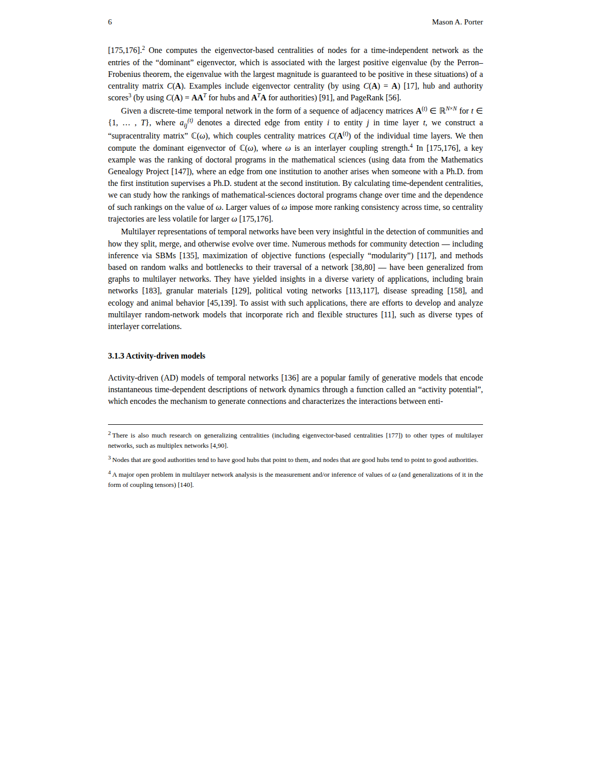6 Mason A. Porter
[175,176].2 One computes the eigenvector-based centralities of nodes for a time-independent network as the entries of the “dominant” eigenvector, which is associated with the largest positive eigenvalue (by the Perron–Frobenius theorem, the eigenvalue with the largest magnitude is guaranteed to be positive in these situations) of a centrality matrix C(A). Examples include eigenvector centrality (by using C(A) = A) [17], hub and authority scores3 (by using C(A) = AAT for hubs and ATA for authorities) [91], and PageRank [56].
Given a discrete-time temporal network in the form of a sequence of adjacency matrices A(t) ∈ ℝN×N for t ∈ {1, … , T}, where aij(t) denotes a directed edge from entity i to entity j in time layer t, we construct a “supracentrality matrix” ℂ(ω), which couples centrality matrices C(A(t)) of the individual time layers. We then compute the dominant eigenvector of ℂ(ω), where ω is an interlayer coupling strength.4 In [175,176], a key example was the ranking of doctoral programs in the mathematical sciences (using data from the Mathematics Genealogy Project [147]), where an edge from one institution to another arises when someone with a Ph.D. from the first institution supervises a Ph.D. student at the second institution. By calculating time-dependent centralities, we can study how the rankings of mathematical-sciences doctoral programs change over time and the dependence of such rankings on the value of ω. Larger values of ω impose more ranking consistency across time, so centrality trajectories are less volatile for larger ω [175,176].
Multilayer representations of temporal networks have been very insightful in the detection of communities and how they split, merge, and otherwise evolve over time. Numerous methods for community detection — including inference via SBMs [135], maximization of objective functions (especially “modularity”) [117], and methods based on random walks and bottlenecks to their traversal of a network [38,80] — have been generalized from graphs to multilayer networks. They have yielded insights in a diverse variety of applications, including brain networks [183], granular materials [129], political voting networks [113,117], disease spreading [158], and ecology and animal behavior [45,139]. To assist with such applications, there are efforts to develop and analyze multilayer random-network models that incorporate rich and flexible structures [11], such as diverse types of interlayer correlations.
3.1.3 Activity-driven models
Activity-driven (AD) models of temporal networks [136] are a popular family of generative models that encode instantaneous time-dependent descriptions of network dynamics through a function called an “activity potential”, which encodes the mechanism to generate connections and characterizes the interactions between enti-
2 There is also much research on generalizing centralities (including eigenvector-based centralities [177]) to other types of multilayer networks, such as multiplex networks [4,90].
3 Nodes that are good authorities tend to have good hubs that point to them, and nodes that are good hubs tend to point to good authorities.
4 A major open problem in multilayer network analysis is the measurement and/or inference of values of ω (and generalizations of it in the form of coupling tensors) [140].